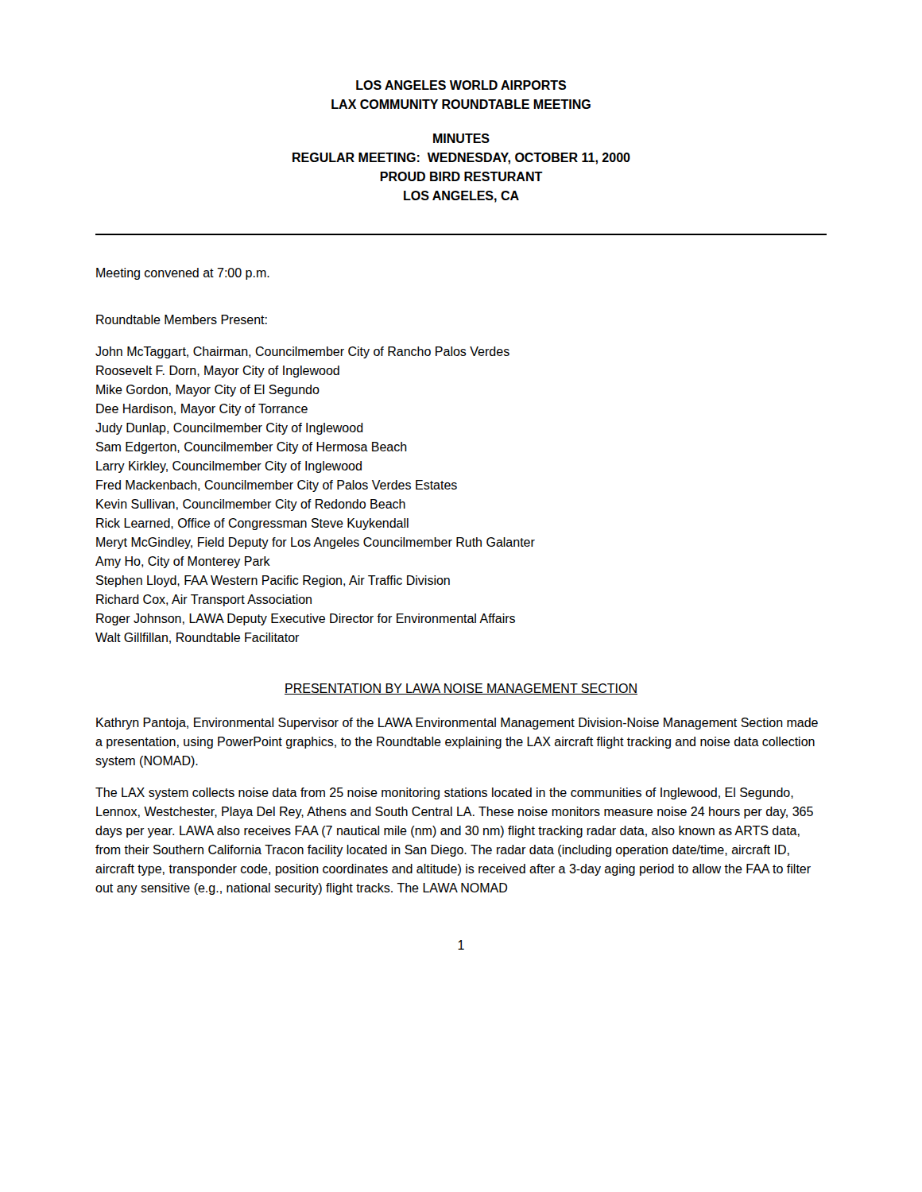LOS ANGELES WORLD AIRPORTS
LAX COMMUNITY ROUNDTABLE MEETING
MINUTES
REGULAR MEETING: WEDNESDAY, OCTOBER 11, 2000
PROUD BIRD RESTURANT
LOS ANGELES, CA
Meeting convened at 7:00 p.m.
Roundtable Members Present:
John McTaggart, Chairman, Councilmember City of Rancho Palos Verdes
Roosevelt F. Dorn, Mayor City of Inglewood
Mike Gordon, Mayor City of El Segundo
Dee Hardison, Mayor City of Torrance
Judy Dunlap, Councilmember City of Inglewood
Sam Edgerton, Councilmember City of Hermosa Beach
Larry Kirkley, Councilmember City of Inglewood
Fred Mackenbach, Councilmember City of Palos Verdes Estates
Kevin Sullivan, Councilmember City of Redondo Beach
Rick Learned, Office of Congressman Steve Kuykendall
Meryt McGindley, Field Deputy for Los Angeles Councilmember Ruth Galanter
Amy Ho, City of Monterey Park
Stephen Lloyd, FAA Western Pacific Region, Air Traffic Division
Richard Cox, Air Transport Association
Roger Johnson, LAWA Deputy Executive Director for Environmental Affairs
Walt Gillfillan, Roundtable Facilitator
PRESENTATION BY LAWA NOISE MANAGEMENT SECTION
Kathryn Pantoja, Environmental Supervisor of the LAWA Environmental Management Division-Noise Management Section made a presentation, using PowerPoint graphics, to the Roundtable explaining the LAX aircraft flight tracking and noise data collection system (NOMAD).
The LAX system collects noise data from 25 noise monitoring stations located in the communities of Inglewood, El Segundo, Lennox, Westchester, Playa Del Rey, Athens and South Central LA. These noise monitors measure noise 24 hours per day, 365 days per year. LAWA also receives FAA (7 nautical mile (nm) and 30 nm) flight tracking radar data, also known as ARTS data, from their Southern California Tracon facility located in San Diego. The radar data (including operation date/time, aircraft ID, aircraft type, transponder code, position coordinates and altitude) is received after a 3-day aging period to allow the FAA to filter out any sensitive (e.g., national security) flight tracks. The LAWA NOMAD
1